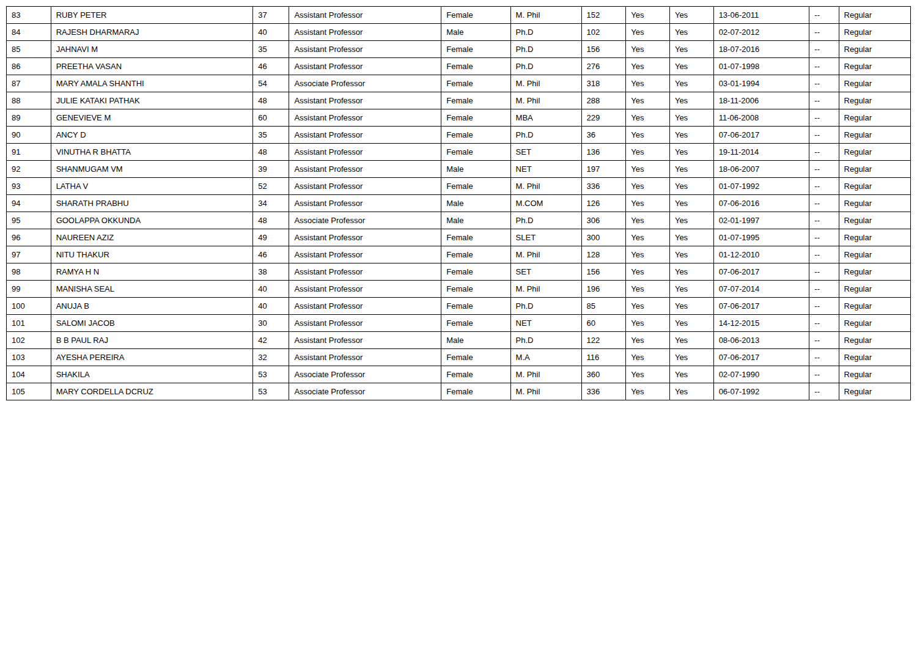| 83 | RUBY PETER | 37 | Assistant Professor | Female | M. Phil | 152 | Yes | Yes | 13-06-2011 | -- | Regular |
| 84 | RAJESH DHARMARAJ | 40 | Assistant Professor | Male | Ph.D | 102 | Yes | Yes | 02-07-2012 | -- | Regular |
| 85 | JAHNAVI M | 35 | Assistant Professor | Female | Ph.D | 156 | Yes | Yes | 18-07-2016 | -- | Regular |
| 86 | PREETHA VASAN | 46 | Assistant Professor | Female | Ph.D | 276 | Yes | Yes | 01-07-1998 | -- | Regular |
| 87 | MARY AMALA SHANTHI | 54 | Associate Professor | Female | M. Phil | 318 | Yes | Yes | 03-01-1994 | -- | Regular |
| 88 | JULIE KATAKI PATHAK | 48 | Assistant Professor | Female | M. Phil | 288 | Yes | Yes | 18-11-2006 | -- | Regular |
| 89 | GENEVIEVE M | 60 | Assistant Professor | Female | MBA | 229 | Yes | Yes | 11-06-2008 | -- | Regular |
| 90 | ANCY D | 35 | Assistant Professor | Female | Ph.D | 36 | Yes | Yes | 07-06-2017 | -- | Regular |
| 91 | VINUTHA R BHATTA | 48 | Assistant Professor | Female | SET | 136 | Yes | Yes | 19-11-2014 | -- | Regular |
| 92 | SHANMUGAM VM | 39 | Assistant Professor | Male | NET | 197 | Yes | Yes | 18-06-2007 | -- | Regular |
| 93 | LATHA V | 52 | Assistant Professor | Female | M. Phil | 336 | Yes | Yes | 01-07-1992 | -- | Regular |
| 94 | SHARATH PRABHU | 34 | Assistant Professor | Male | M.COM | 126 | Yes | Yes | 07-06-2016 | -- | Regular |
| 95 | GOOLAPPA OKKUNDA | 48 | Associate Professor | Male | Ph.D | 306 | Yes | Yes | 02-01-1997 | -- | Regular |
| 96 | NAUREEN AZIZ | 49 | Assistant Professor | Female | SLET | 300 | Yes | Yes | 01-07-1995 | -- | Regular |
| 97 | NITU THAKUR | 46 | Assistant Professor | Female | M. Phil | 128 | Yes | Yes | 01-12-2010 | -- | Regular |
| 98 | RAMYA H N | 38 | Assistant Professor | Female | SET | 156 | Yes | Yes | 07-06-2017 | -- | Regular |
| 99 | MANISHA SEAL | 40 | Assistant Professor | Female | M. Phil | 196 | Yes | Yes | 07-07-2014 | -- | Regular |
| 100 | ANUJA B | 40 | Assistant Professor | Female | Ph.D | 85 | Yes | Yes | 07-06-2017 | -- | Regular |
| 101 | SALOMI JACOB | 30 | Assistant Professor | Female | NET | 60 | Yes | Yes | 14-12-2015 | -- | Regular |
| 102 | B B PAUL RAJ | 42 | Assistant Professor | Male | Ph.D | 122 | Yes | Yes | 08-06-2013 | -- | Regular |
| 103 | AYESHA PEREIRA | 32 | Assistant Professor | Female | M.A | 116 | Yes | Yes | 07-06-2017 | -- | Regular |
| 104 | SHAKILA | 53 | Associate Professor | Female | M. Phil | 360 | Yes | Yes | 02-07-1990 | -- | Regular |
| 105 | MARY CORDELLA DCRUZ | 53 | Associate Professor | Female | M. Phil | 336 | Yes | Yes | 06-07-1992 | -- | Regular |